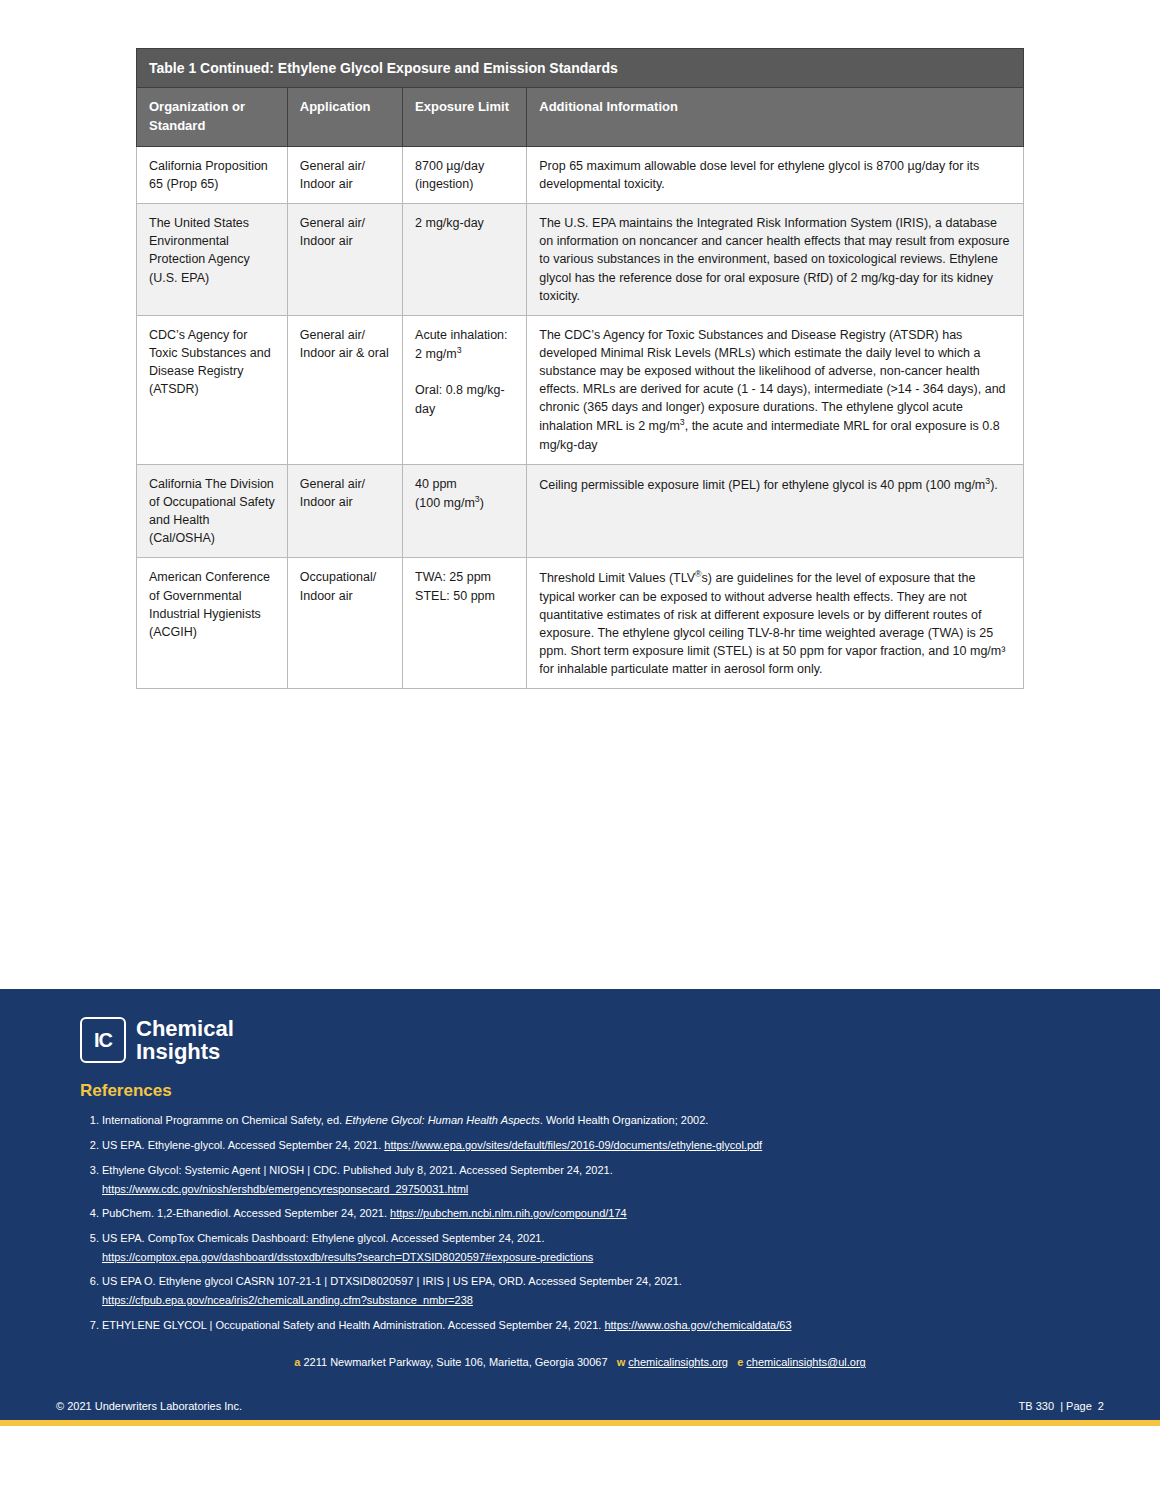Table 1 Continued: Ethylene Glycol Exposure and Emission Standards
| Organization or Standard | Application | Exposure Limit | Additional Information |
| --- | --- | --- | --- |
| California Proposition 65 (Prop 65) | General air/ Indoor air | 8700 µg/day (ingestion) | Prop 65 maximum allowable dose level for ethylene glycol is 8700 µg/day for its developmental toxicity. |
| The United States Environmental Protection Agency (U.S. EPA) | General air/ Indoor air | 2 mg/kg-day | The U.S. EPA maintains the Integrated Risk Information System (IRIS), a database on information on noncancer and cancer health effects that may result from exposure to various substances in the environment, based on toxicological reviews. Ethylene glycol has the reference dose for oral exposure (RfD) of 2 mg/kg-day for its kidney toxicity. |
| CDC’s Agency for Toxic Substances and Disease Registry (ATSDR) | General air/ Indoor air & oral | Acute inhalation: 2 mg/m 3 Oral: 0.8 mg/kg-day | The CDC’s Agency for Toxic Substances and Disease Registry (ATSDR) has developed Minimal Risk Levels (MRLs) which estimate the daily level to which a substance may be exposed without the likelihood of adverse, non-cancer health effects. MRLs are derived for acute (1 - 14 days), intermediate (>14 - 364 days), and chronic (365 days and longer) exposure durations. The ethylene glycol acute inhalation MRL is 2 mg/m 3 , the acute and intermediate MRL for oral exposure is 0.8 mg/kg-day |
| California The Division of Occupational Safety and Health (Cal/OSHA) | General air/ Indoor air | 40 ppm (100 mg/m 3 ) | Ceiling permissible exposure limit (PEL) for ethylene glycol is 40 ppm (100 mg/m 3 ). |
| American Conference of Governmental Industrial Hygienists (ACGIH) | Occupational/ Indoor air | TWA: 25 ppm STEL: 50 ppm | Threshold Limit Values (TLV ® s) are guidelines for the level of exposure that the typical worker can be exposed to without adverse health effects. They are not quantitative estimates of risk at different exposure levels or by different routes of exposure. The ethylene glycol ceiling TLV-8-hr time weighted average (TWA) is 25 ppm. Short term exposure limit (STEL) is at 50 ppm for vapor fraction, and 10 mg/m³ for inhalable particulate matter in aerosol form only. |
IC
Chemical Insights
References
International Programme on Chemical Safety, ed. Ethylene Glycol: Human Health Aspects. World Health Organization; 2002.
US EPA. Ethylene-glycol. Accessed September 24, 2021. https://www.epa.gov/sites/default/files/2016-09/documents/ethylene-glycol.pdf
Ethylene Glycol: Systemic Agent | NIOSH | CDC. Published July 8, 2021. Accessed September 24, 2021.
https://www.cdc.gov/niosh/ershdb/emergencyresponsecard_29750031.html
PubChem. 1,2-Ethanediol. Accessed September 24, 2021. https://pubchem.ncbi.nlm.nih.gov/compound/174
US EPA. CompTox Chemicals Dashboard: Ethylene glycol. Accessed September 24, 2021.
https://comptox.epa.gov/dashboard/dsstoxdb/results?search=DTXSID8020597#exposure-predictions
US EPA O. Ethylene glycol CASRN 107-21-1 | DTXSID8020597 | IRIS | US EPA, ORD. Accessed September 24, 2021.
https://cfpub.epa.gov/ncea/iris2/chemicalLanding.cfm?substance_nmbr=238
ETHYLENE GLYCOL | Occupational Safety and Health Administration. Accessed September 24, 2021. https://www.osha.gov/chemicaldata/63
a 2211 Newmarket Parkway, Suite 106, Marietta, Georgia 30067 w chemicalinsights.org e chemicalinsights@ul.org
© 2021 Underwriters Laboratories Inc.
TB 330 | Page 2